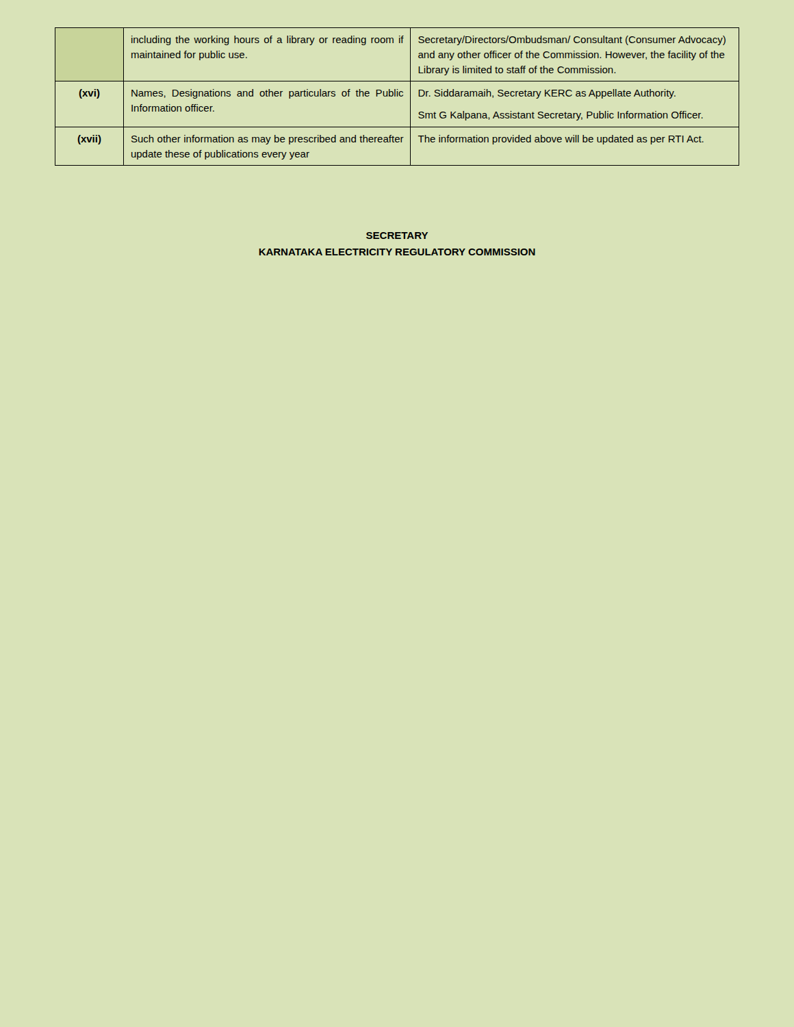| | including the working hours of a library or reading room if maintained for public use. | Secretary/Directors/Ombudsman/ Consultant (Consumer Advocacy) and any other officer of the Commission. However, the facility of the Library is limited to staff of the Commission. |
| (xvi) | Names, Designations and other particulars of the Public Information officer. | Dr. Siddaramaih, Secretary KERC as Appellate Authority. Smt G Kalpana, Assistant Secretary, Public Information Officer. |
| (xvii) | Such other information as may be prescribed and thereafter update these of publications every year | The information provided above will be updated as per RTI Act. |
SECRETARY
KARNATAKA ELECTRICITY REGULATORY COMMISSION